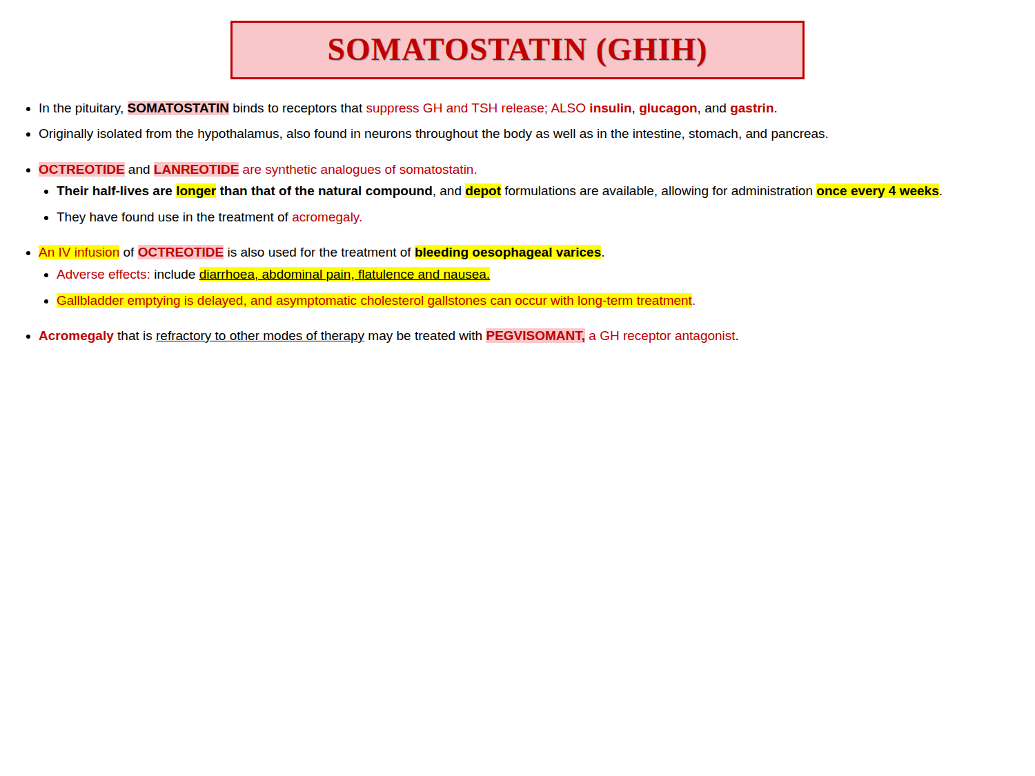SOMATOSTATIN (GHIH)
In the pituitary, SOMATOSTATIN binds to receptors that suppress GH and TSH release; ALSO insulin, glucagon, and gastrin.
Originally isolated from the hypothalamus, also found in neurons throughout the body as well as in the intestine, stomach, and pancreas.
OCTREOTIDE and LANREOTIDE are synthetic analogues of somatostatin.
Their half-lives are longer than that of the natural compound, and depot formulations are available, allowing for administration once every 4 weeks.
They have found use in the treatment of acromegaly.
An IV infusion of OCTREOTIDE is also used for the treatment of bleeding oesophageal varices.
Adverse effects: include diarrhoea, abdominal pain, flatulence and nausea.
Gallbladder emptying is delayed, and asymptomatic cholesterol gallstones can occur with long-term treatment.
Acromegaly that is refractory to other modes of therapy may be treated with PEGVISOMANT, a GH receptor antagonist.